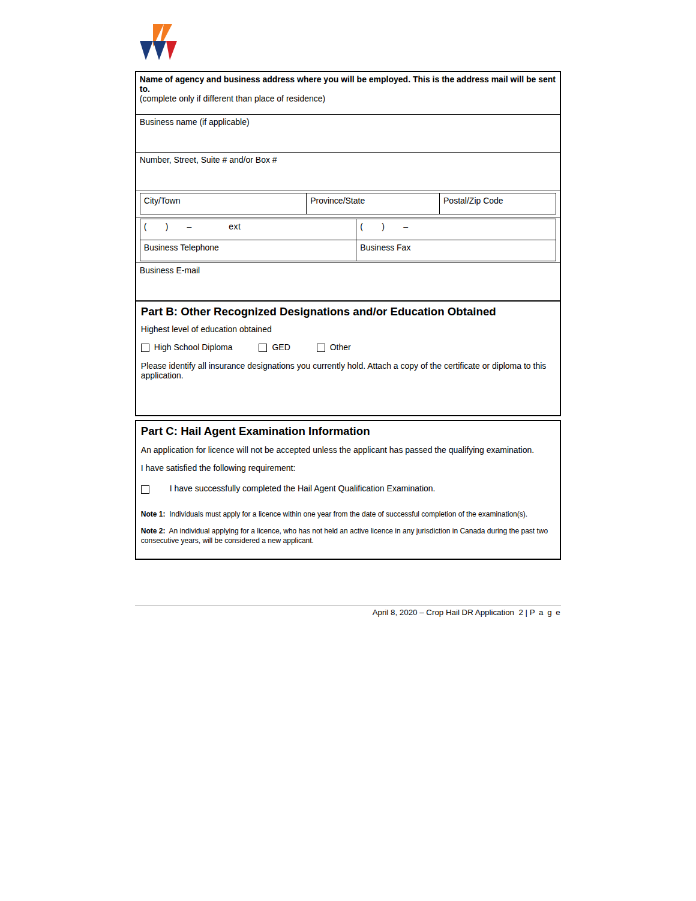| Name of agency and business address where you will be employed. This is the address mail will be sent to. (complete only if different than place of residence) |
| Business name (if applicable) |
| Number, Street, Suite # and/or Box # |
| / City/Town / Province/State / Postal/Zip Code / |
| / ( ) – ext / ( ) – / / Business Telephone / Business Fax / |
| Business E-mail |
Part B: Other Recognized Designations and/or Education Obtained
Highest level of education obtained
High School Diploma GED Other
Please identify all insurance designations you currently hold. Attach a copy of the certificate or diploma to this application.
Part C: Hail Agent Examination Information
An application for licence will not be accepted unless the applicant has passed the qualifying examination.
I have satisfied the following requirement:
I have successfully completed the Hail Agent Qualification Examination.
Note 1: Individuals must apply for a licence within one year from the date of successful completion of the examination(s).
Note 2: An individual applying for a licence, who has not held an active licence in any jurisdiction in Canada during the past two consecutive years, will be considered a new applicant.
April 8, 2020 – Crop Hail DR Application 2 | P a g e